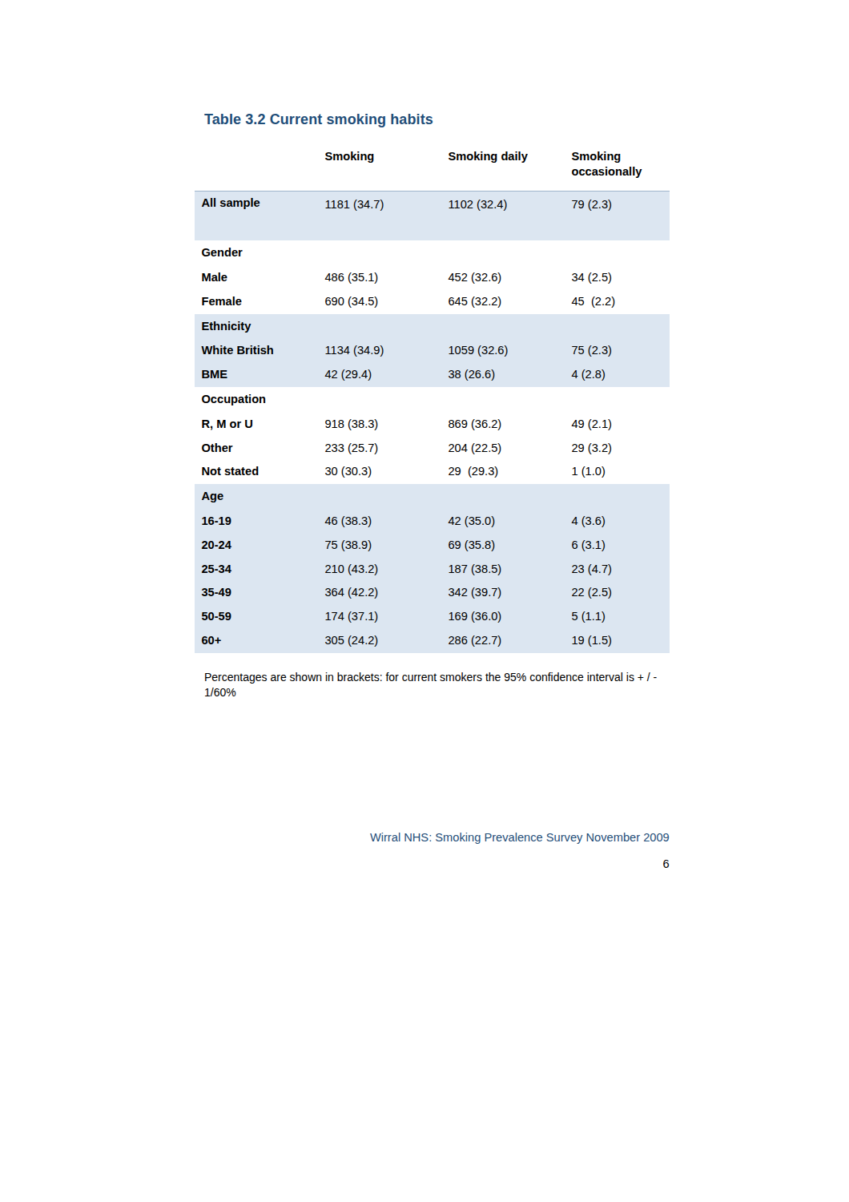Table 3.2 Current smoking habits
| | Smoking | Smoking daily | Smoking occasionally |
| --- | --- | --- | --- |
| All sample | 1181 (34.7) | 1102 (32.4) | 79 (2.3) |
| Gender | | | |
| Male | 486 (35.1) | 452 (32.6) | 34 (2.5) |
| Female | 690 (34.5) | 645 (32.2) | 45 (2.2) |
| Ethnicity | | | |
| White British | 1134 (34.9) | 1059 (32.6) | 75 (2.3) |
| BME | 42 (29.4) | 38 (26.6) | 4 (2.8) |
| Occupation | | | |
| R, M or U | 918 (38.3) | 869 (36.2) | 49 (2.1) |
| Other | 233 (25.7) | 204 (22.5) | 29 (3.2) |
| Not stated | 30 (30.3) | 29 (29.3) | 1 (1.0) |
| Age | | | |
| 16-19 | 46 (38.3) | 42 (35.0) | 4 (3.6) |
| 20-24 | 75 (38.9) | 69 (35.8) | 6 (3.1) |
| 25-34 | 210 (43.2) | 187 (38.5) | 23 (4.7) |
| 35-49 | 364 (42.2) | 342 (39.7) | 22 (2.5) |
| 50-59 | 174 (37.1) | 169 (36.0) | 5 (1.1) |
| 60+ | 305 (24.2) | 286 (22.7) | 19 (1.5) |
Percentages are shown in brackets: for current smokers the 95% confidence interval is + / - 1/60%
Wirral NHS: Smoking Prevalence Survey November 2009
6